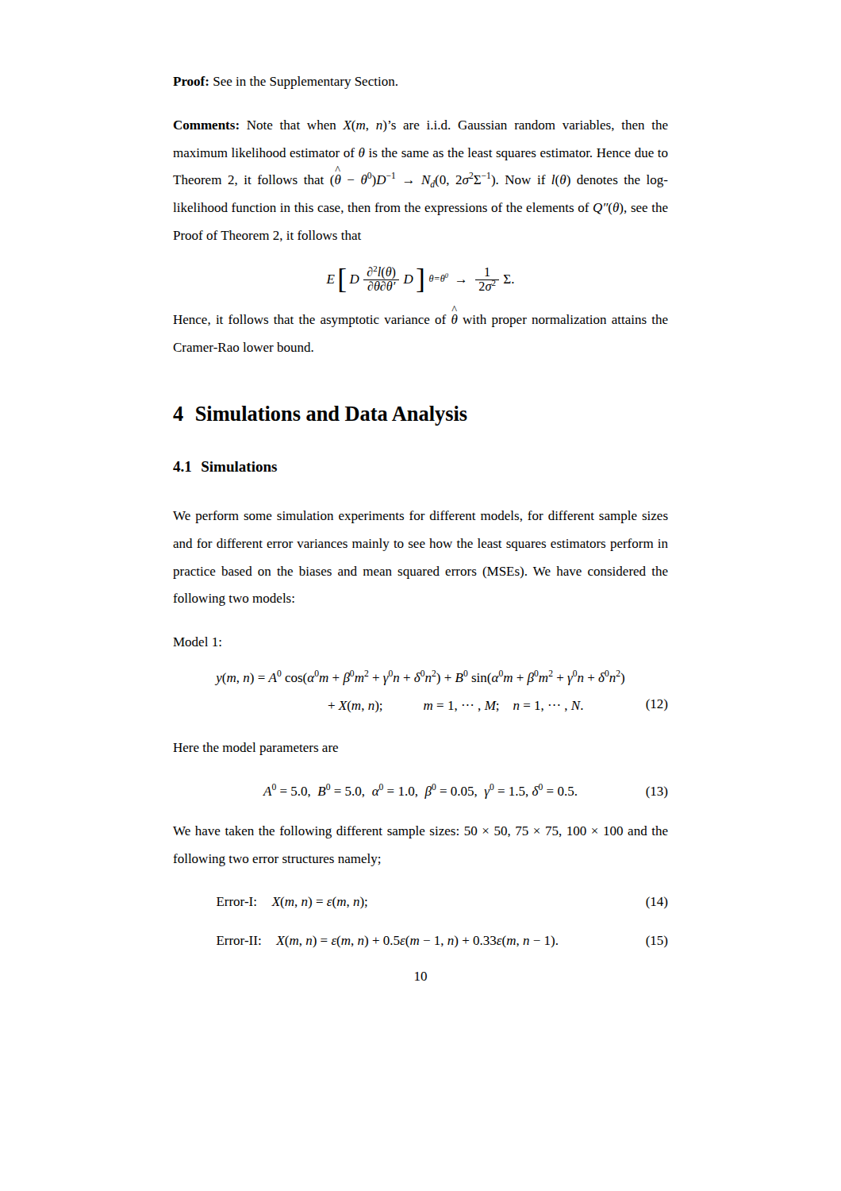Proof: See in the Supplementary Section.
Comments: Note that when X(m, n)’s are i.i.d. Gaussian random variables, then the maximum likelihood estimator of θ is the same as the least squares estimator. Hence due to Theorem 2, it follows that (^θ − θ0)D−1 → Nd(0, 2σ2Σ−1). Now if l(θ) denotes the log-likelihood function in this case, then from the expressions of the elements of Q″(θ), see the Proof of Theorem 2, it follows that
E [ D ∂2l(θ) ∂θ∂θ′ D ] θ=θ0 → 1 2σ2 Σ.
Hence, it follows that the asymptotic variance of ^θ with proper normalization attains the Cramer-Rao lower bound.
4 Simulations and Data Analysis
4.1 Simulations
We perform some simulation experiments for different models, for different sample sizes and for different error variances mainly to see how the least squares estimators perform in practice based on the biases and mean squared errors (MSEs). We have considered the following two models:
Model 1:
y(m, n) = A0 cos(α0m + β0m2 + γ0n + δ0n2) + B0 sin(α0m + β0m2 + γ0n + δ0n2) + X(m, n);   m = 1, ··· , M; n = 1, ··· , N.
(12)
Here the model parameters are
A0 = 5.0, B0 = 5.0, α0 = 1.0, β0 = 0.05, γ0 = 1.5, δ0 = 0.5. (13)
We have taken the following different sample sizes: 50 × 50, 75 × 75, 100 × 100 and the following two error structures namely;
Error-I: X(m, n) = ε(m, n); (14)
Error-II: X(m, n) = ε(m, n) + 0.5ε(m − 1, n) + 0.33ε(m, n − 1). (15)
10